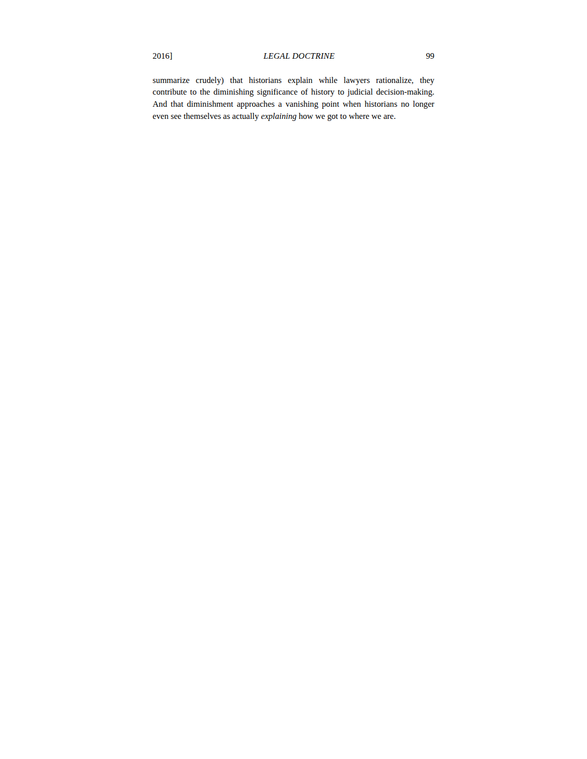2016] LEGAL DOCTRINE 99
summarize crudely) that historians explain while lawyers rationalize, they contribute to the diminishing significance of history to judicial decision-making. And that diminishment approaches a vanishing point when historians no longer even see themselves as actually explaining how we got to where we are.